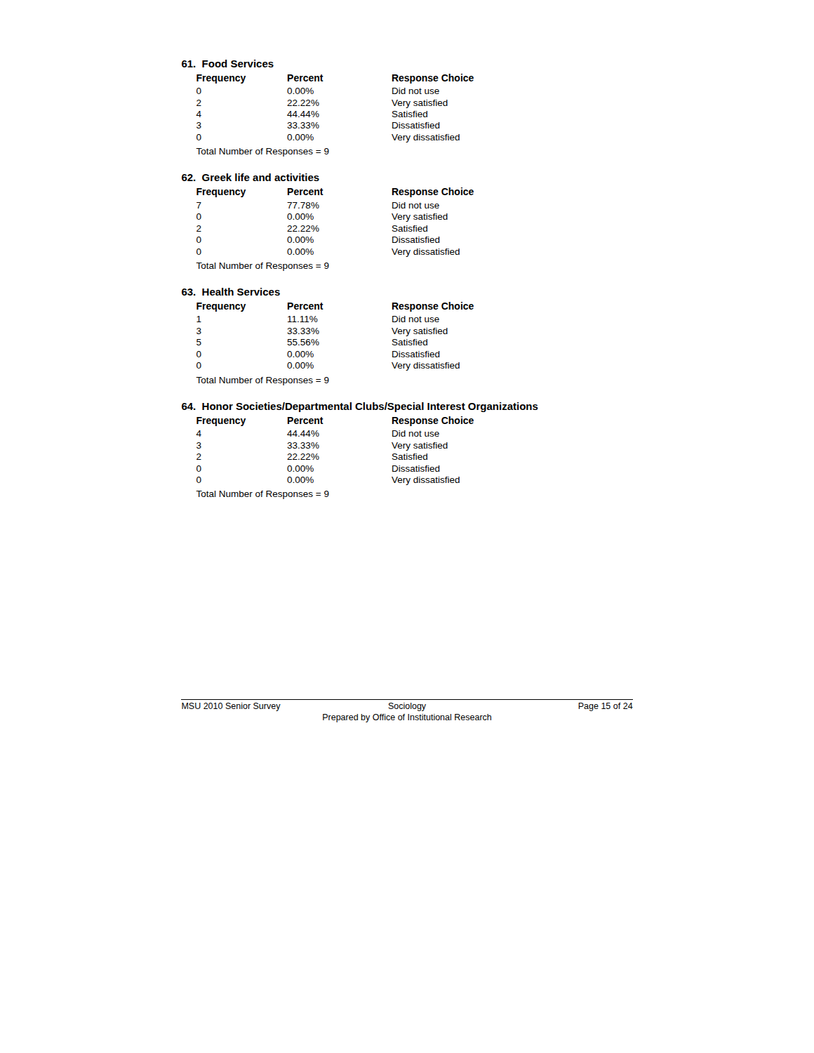61. Food Services
| Frequency | Percent | Response Choice |
| --- | --- | --- |
| 0 | 0.00% | Did not use |
| 2 | 22.22% | Very satisfied |
| 4 | 44.44% | Satisfied |
| 3 | 33.33% | Dissatisfied |
| 0 | 0.00% | Very dissatisfied |
Total Number of Responses = 9
62. Greek life and activities
| Frequency | Percent | Response Choice |
| --- | --- | --- |
| 7 | 77.78% | Did not use |
| 0 | 0.00% | Very satisfied |
| 2 | 22.22% | Satisfied |
| 0 | 0.00% | Dissatisfied |
| 0 | 0.00% | Very dissatisfied |
Total Number of Responses = 9
63. Health Services
| Frequency | Percent | Response Choice |
| --- | --- | --- |
| 1 | 11.11% | Did not use |
| 3 | 33.33% | Very satisfied |
| 5 | 55.56% | Satisfied |
| 0 | 0.00% | Dissatisfied |
| 0 | 0.00% | Very dissatisfied |
Total Number of Responses = 9
64. Honor Societies/Departmental Clubs/Special Interest Organizations
| Frequency | Percent | Response Choice |
| --- | --- | --- |
| 4 | 44.44% | Did not use |
| 3 | 33.33% | Very satisfied |
| 2 | 22.22% | Satisfied |
| 0 | 0.00% | Dissatisfied |
| 0 | 0.00% | Very dissatisfied |
Total Number of Responses = 9
MSU 2010 Senior Survey
Sociology
Page 15 of 24
Prepared by Office of Institutional Research